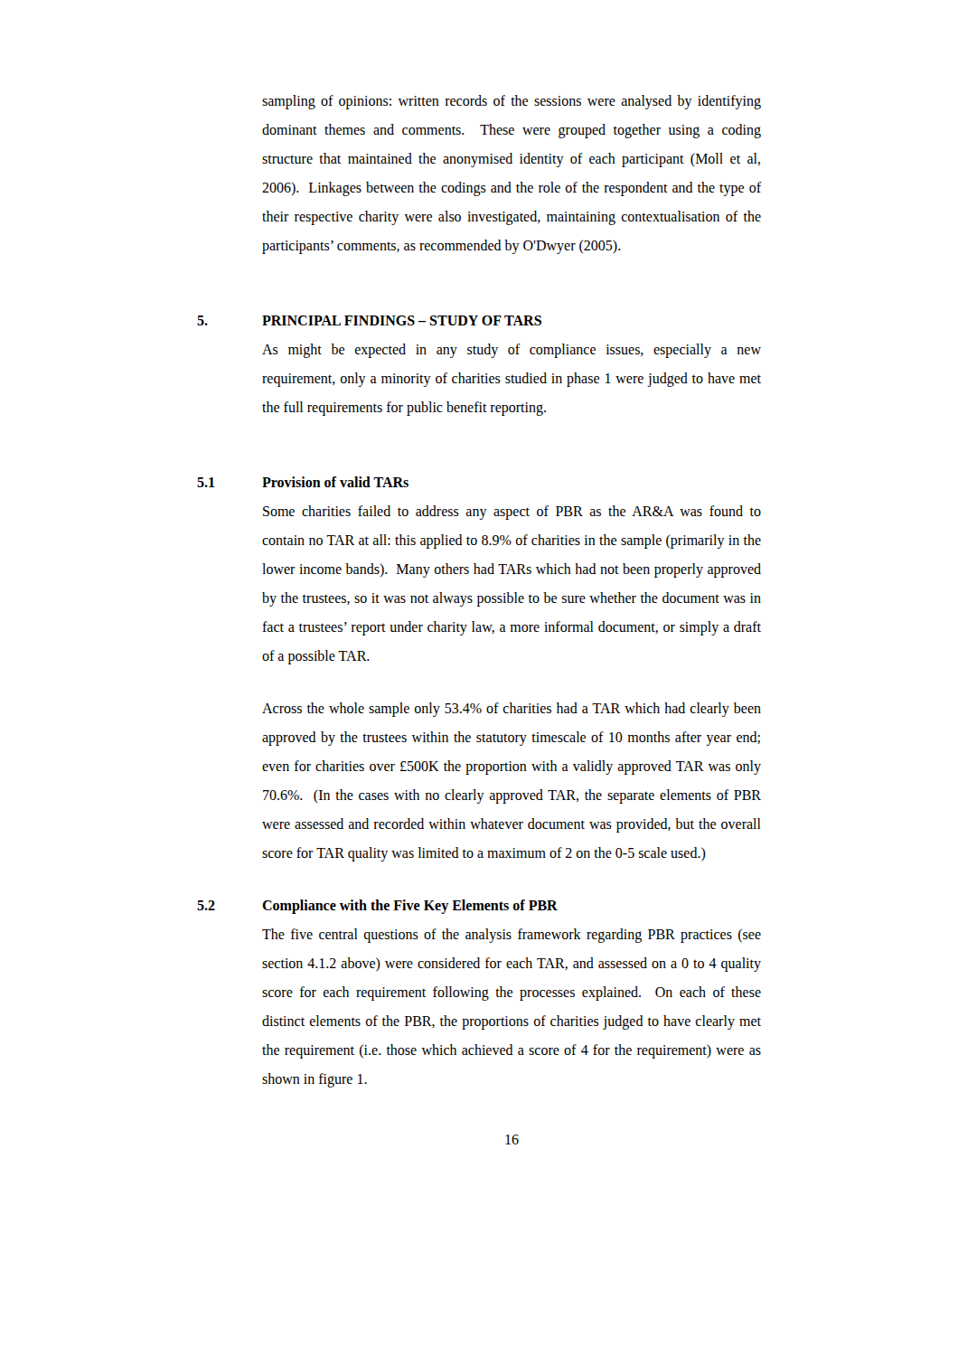sampling of opinions: written records of the sessions were analysed by identifying dominant themes and comments. These were grouped together using a coding structure that maintained the anonymised identity of each participant (Moll et al, 2006). Linkages between the codings and the role of the respondent and the type of their respective charity were also investigated, maintaining contextualisation of the participants’ comments, as recommended by O'Dwyer (2005).
5.
PRINCIPAL FINDINGS – STUDY OF TARS
As might be expected in any study of compliance issues, especially a new requirement, only a minority of charities studied in phase 1 were judged to have met the full requirements for public benefit reporting.
5.1
Provision of valid TARs
Some charities failed to address any aspect of PBR as the AR&A was found to contain no TAR at all: this applied to 8.9% of charities in the sample (primarily in the lower income bands). Many others had TARs which had not been properly approved by the trustees, so it was not always possible to be sure whether the document was in fact a trustees’ report under charity law, a more informal document, or simply a draft of a possible TAR.
Across the whole sample only 53.4% of charities had a TAR which had clearly been approved by the trustees within the statutory timescale of 10 months after year end; even for charities over £500K the proportion with a validly approved TAR was only 70.6%. (In the cases with no clearly approved TAR, the separate elements of PBR were assessed and recorded within whatever document was provided, but the overall score for TAR quality was limited to a maximum of 2 on the 0-5 scale used.)
5.2
Compliance with the Five Key Elements of PBR
The five central questions of the analysis framework regarding PBR practices (see section 4.1.2 above) were considered for each TAR, and assessed on a 0 to 4 quality score for each requirement following the processes explained. On each of these distinct elements of the PBR, the proportions of charities judged to have clearly met the requirement (i.e. those which achieved a score of 4 for the requirement) were as shown in figure 1.
16